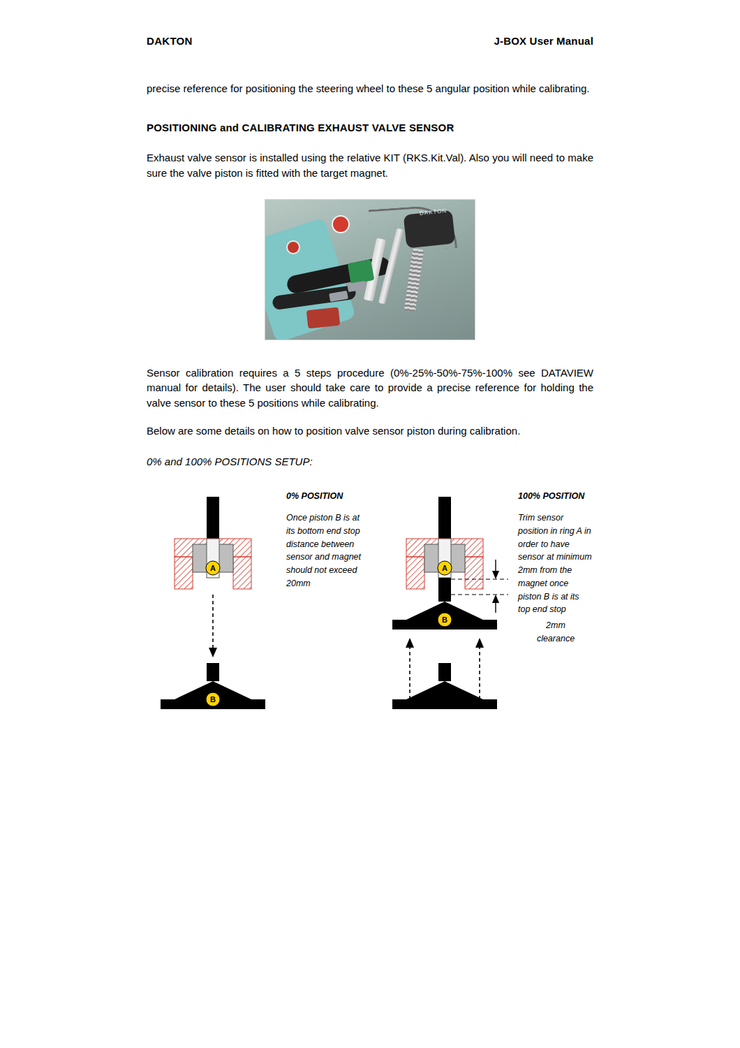DAKTON J-BOX User Manual
precise reference for positioning the steering wheel to these 5 angular position while calibrating.
POSITIONING and CALIBRATING EXHAUST VALVE SENSOR
Exhaust valve sensor is installed using the relative KIT (RKS.Kit.Val). Also you will need to make sure the valve piston is fitted with the target magnet.
DAKTON
Sensor calibration requires a 5 steps procedure (0%-25%-50%-75%-100% see DATAVIEW manual for details). The user should take care to provide a precise reference for holding the valve sensor to these 5 positions while calibrating.
Below are some details on how to position valve sensor piston during calibration.
0% and 100% POSITIONS SETUP:
A B
0% POSITION Once piston B is at its bottom end stop distance between sensor and magnet should not exceed 20mm
A B
100% POSITION Trim sensor position in ring A in order to have sensor at minimum 2mm from the magnet once piston B is at its top end stop
2mm
clearance